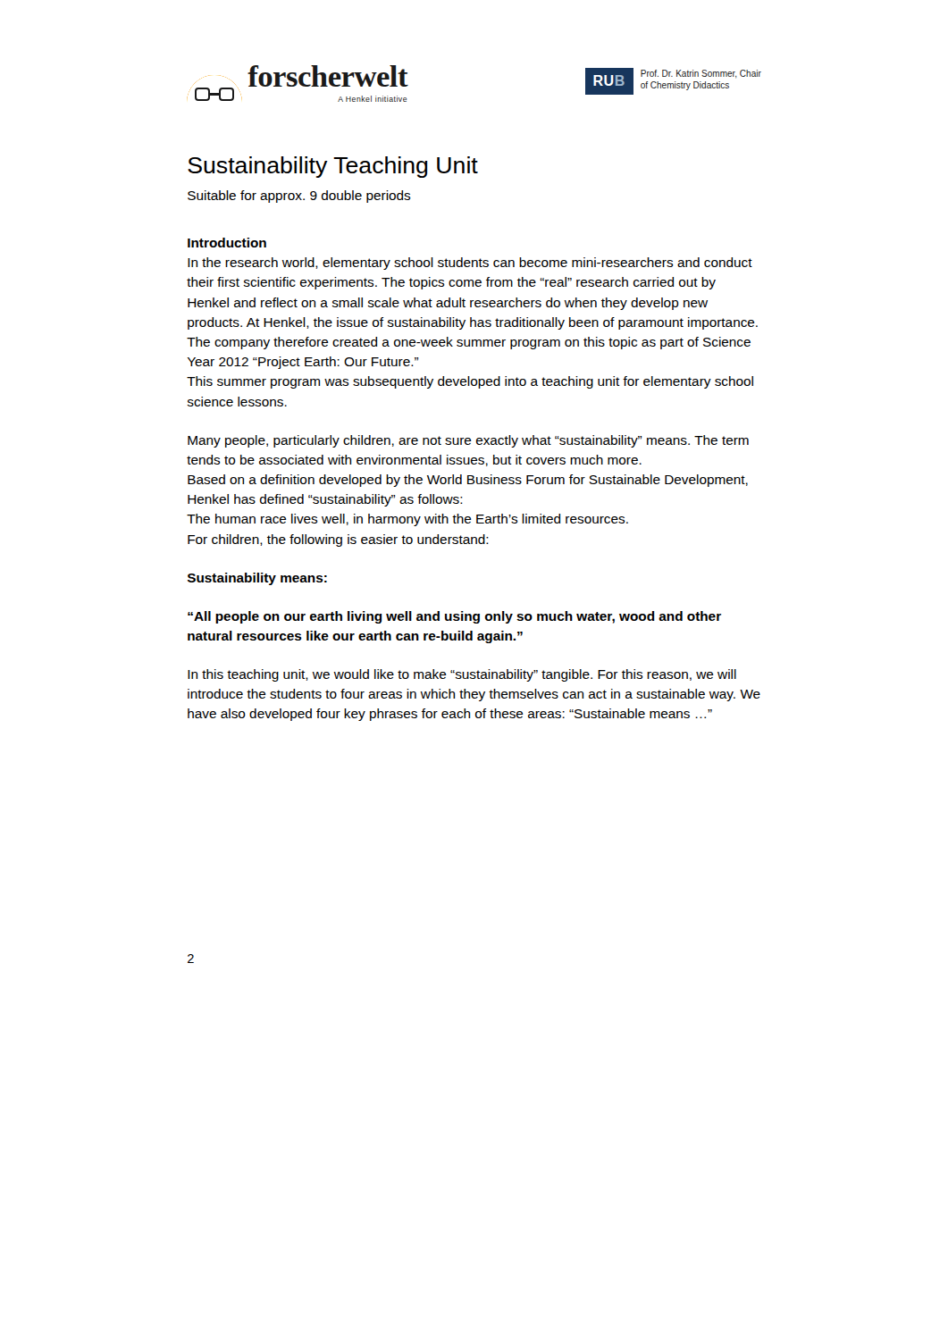forscherwelt
A Henkel initiative
RUB
Prof. Dr. Katrin Sommer, Chair
of Chemistry Didactics
Sustainability Teaching Unit
Suitable for approx. 9 double periods
Introduction
In the research world, elementary school students can become mini-researchers and conduct their first scientific experiments. The topics come from the “real” research carried out by Henkel and reflect on a small scale what adult researchers do when they develop new products. At Henkel, the issue of sustainability has traditionally been of paramount importance. The company therefore created a one-week summer program on this topic as part of Science Year 2012 “Project Earth: Our Future.”
This summer program was subsequently developed into a teaching unit for elementary school science lessons.
Many people, particularly children, are not sure exactly what “sustainability” means. The term tends to be associated with environmental issues, but it covers much more.
Based on a definition developed by the World Business Forum for Sustainable Development, Henkel has defined “sustainability” as follows:
The human race lives well, in harmony with the Earth’s limited resources.
For children, the following is easier to understand:
Sustainability means:
“All people on our earth living well and using only so much water, wood and other natural resources like our earth can re-build again.”
In this teaching unit, we would like to make “sustainability” tangible. For this reason, we will introduce the students to four areas in which they themselves can act in a sustainable way. We have also developed four key phrases for each of these areas: “Sustainable means …”
2